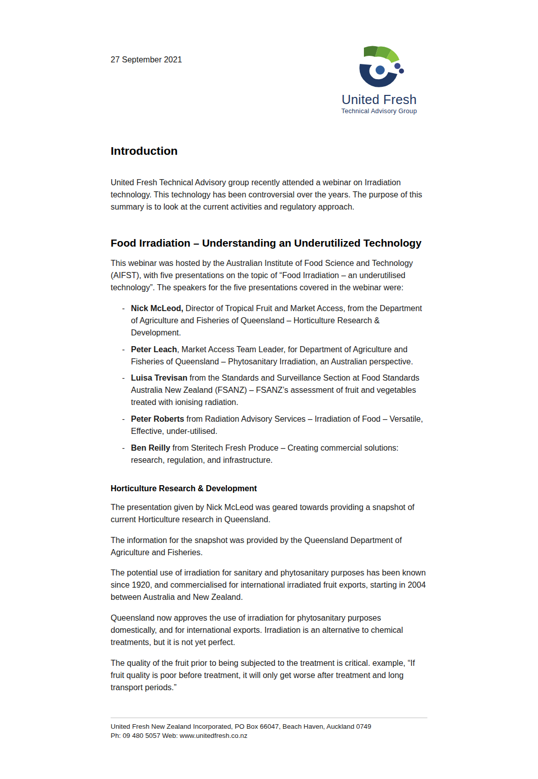27 September 2021
United Fresh
Technical Advisory Group
Introduction
United Fresh Technical Advisory group recently attended a webinar on Irradiation technology. This technology has been controversial over the years. The purpose of this summary is to look at the current activities and regulatory approach.
Food Irradiation – Understanding an Underutilized Technology
This webinar was hosted by the Australian Institute of Food Science and Technology (AIFST), with five presentations on the topic of “Food Irradiation – an underutilised technology”. The speakers for the five presentations covered in the webinar were:
Nick McLeod, Director of Tropical Fruit and Market Access, from the Department of Agriculture and Fisheries of Queensland – Horticulture Research & Development.
Peter Leach, Market Access Team Leader, for Department of Agriculture and Fisheries of Queensland – Phytosanitary Irradiation, an Australian perspective.
Luisa Trevisan from the Standards and Surveillance Section at Food Standards Australia New Zealand (FSANZ) – FSANZ’s assessment of fruit and vegetables treated with ionising radiation.
Peter Roberts from Radiation Advisory Services – Irradiation of Food – Versatile, Effective, under-utilised.
Ben Reilly from Steritech Fresh Produce – Creating commercial solutions: research, regulation, and infrastructure.
Horticulture Research & Development
The presentation given by Nick McLeod was geared towards providing a snapshot of current Horticulture research in Queensland.
The information for the snapshot was provided by the Queensland Department of Agriculture and Fisheries.
The potential use of irradiation for sanitary and phytosanitary purposes has been known since 1920, and commercialised for international irradiated fruit exports, starting in 2004 between Australia and New Zealand.
Queensland now approves the use of irradiation for phytosanitary purposes domestically, and for international exports. Irradiation is an alternative to chemical treatments, but it is not yet perfect.
The quality of the fruit prior to being subjected to the treatment is critical. example, “If fruit quality is poor before treatment, it will only get worse after treatment and long transport periods.”
United Fresh New Zealand Incorporated, PO Box 66047, Beach Haven, Auckland 0749
Ph: 09 480 5057 Web: www.unitedfresh.co.nz